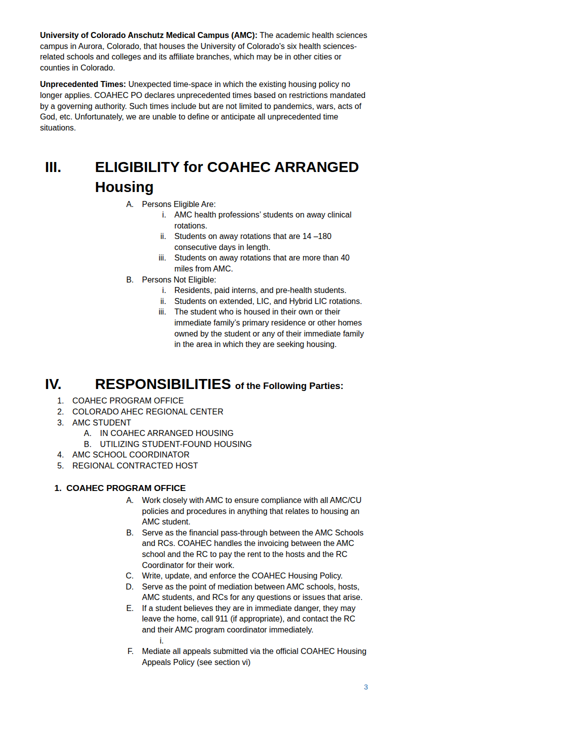University of Colorado Anschutz Medical Campus (AMC): The academic health sciences campus in Aurora, Colorado, that houses the University of Colorado's six health sciences-related schools and colleges and its affiliate branches, which may be in other cities or counties in Colorado.
Unprecedented Times: Unexpected time-space in which the existing housing policy no longer applies. COAHEC PO declares unprecedented times based on restrictions mandated by a governing authority. Such times include but are not limited to pandemics, wars, acts of God, etc. Unfortunately, we are unable to define or anticipate all unprecedented time situations.
III.
ELIGIBILITY for COAHEC ARRANGED Housing
Persons Eligible Are:
AMC health professions’ students on away clinical rotations.
Students on away rotations that are 14 –180 consecutive days in length.
Students on away rotations that are more than 40 miles from AMC.
Persons Not Eligible:
Residents, paid interns, and pre-health students.
Students on extended, LIC, and Hybrid LIC rotations.
The student who is housed in their own or their immediate family’s primary residence or other homes owned by the student or any of their immediate family in the area in which they are seeking housing.
IV.
RESPONSIBILITIES of the Following Parties:
COAHEC PROGRAM OFFICE
COLORADO AHEC REGIONAL CENTER
AMC STUDENT
IN COAHEC ARRANGED HOUSING
UTILIZING STUDENT-FOUND HOUSING
AMC SCHOOL COORDINATOR
REGIONAL CONTRACTED HOST
1. COAHEC PROGRAM OFFICE
Work closely with AMC to ensure compliance with all AMC/CU policies and procedures in anything that relates to housing an AMC student.
Serve as the financial pass-through between the AMC Schools and RCs. COAHEC handles the invoicing between the AMC school and the RC to pay the rent to the hosts and the RC Coordinator for their work.
Write, update, and enforce the COAHEC Housing Policy.
Serve as the point of mediation between AMC schools, hosts, AMC students, and RCs for any questions or issues that arise.
If a student believes they are in immediate danger, they may leave the home, call 911 (if appropriate), and contact the RC and their AMC program coordinator immediately.
Mediate all appeals submitted via the official COAHEC Housing Appeals Policy (see section vi)
3